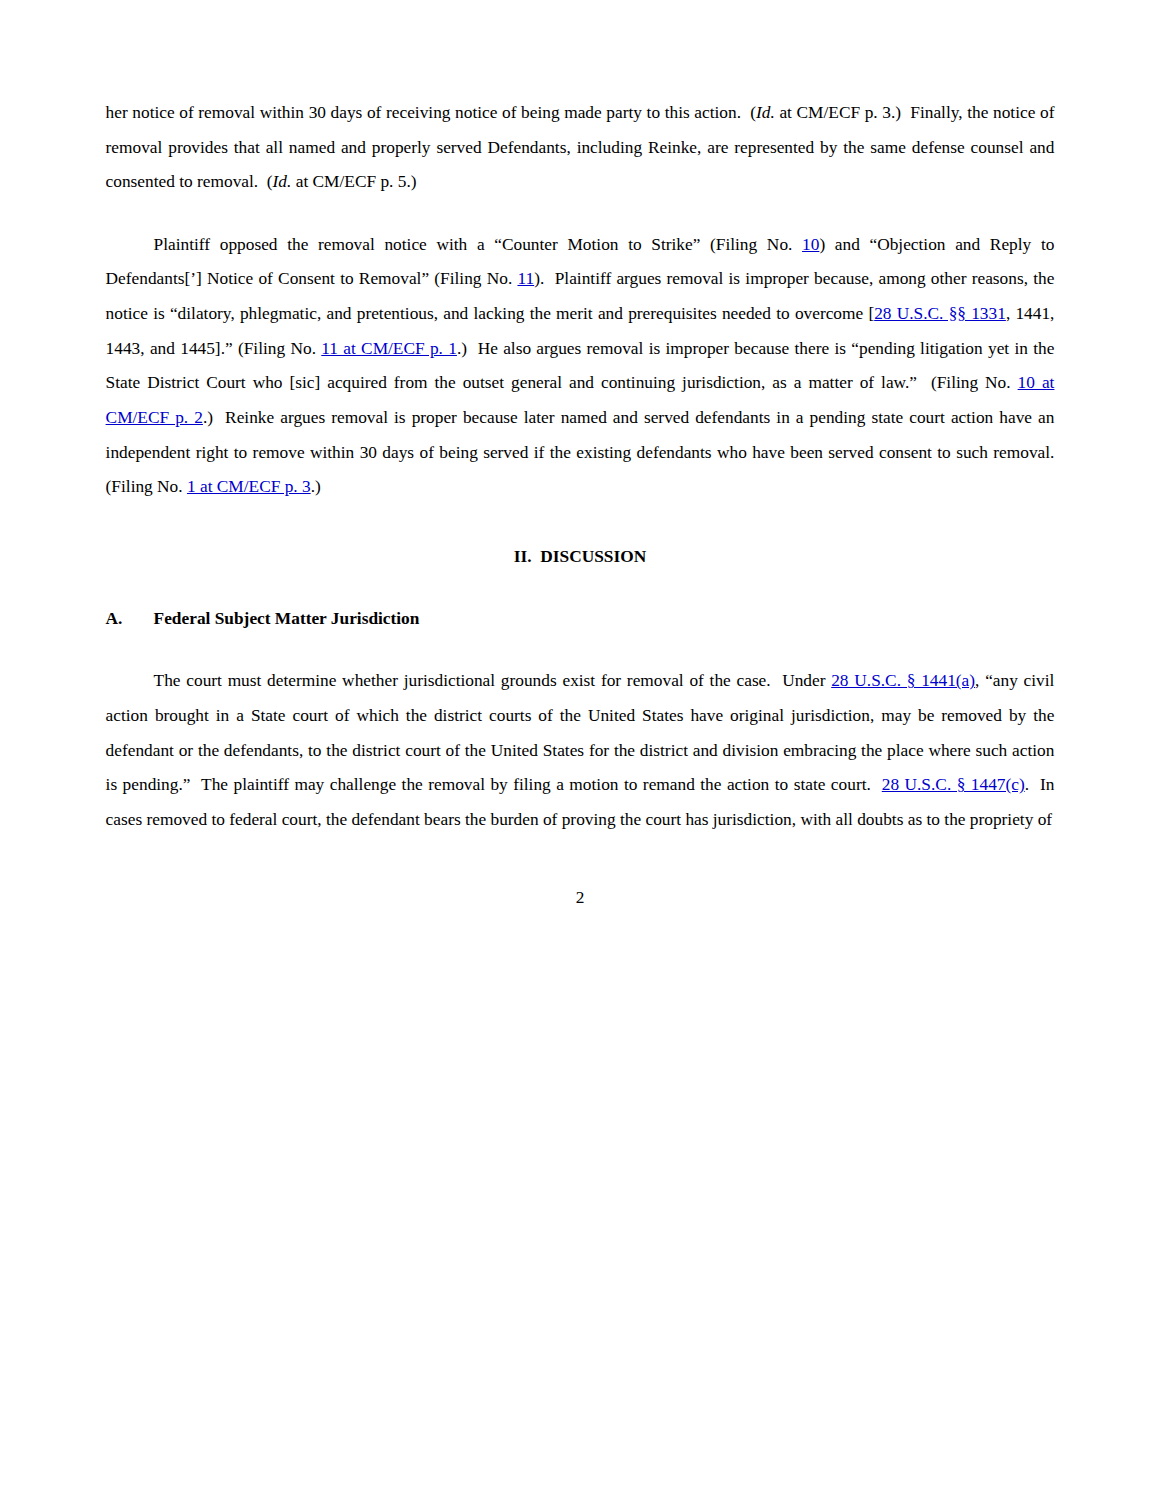her notice of removal within 30 days of receiving notice of being made party to this action. (Id. at CM/ECF p. 3.) Finally, the notice of removal provides that all named and properly served Defendants, including Reinke, are represented by the same defense counsel and consented to removal. (Id. at CM/ECF p. 5.)
Plaintiff opposed the removal notice with a “Counter Motion to Strike” (Filing No. 10) and “Objection and Reply to Defendants[’] Notice of Consent to Removal” (Filing No. 11). Plaintiff argues removal is improper because, among other reasons, the notice is “dilatory, phlegmatic, and pretentious, and lacking the merit and prerequisites needed to overcome [28 U.S.C. §§ 1331, 1441, 1443, and 1445].” (Filing No. 11 at CM/ECF p. 1.) He also argues removal is improper because there is “pending litigation yet in the State District Court who [sic] acquired from the outset general and continuing jurisdiction, as a matter of law.” (Filing No. 10 at CM/ECF p. 2.) Reinke argues removal is proper because later named and served defendants in a pending state court action have an independent right to remove within 30 days of being served if the existing defendants who have been served consent to such removal. (Filing No. 1 at CM/ECF p. 3.)
II. DISCUSSION
A. Federal Subject Matter Jurisdiction
The court must determine whether jurisdictional grounds exist for removal of the case. Under 28 U.S.C. § 1441(a), “any civil action brought in a State court of which the district courts of the United States have original jurisdiction, may be removed by the defendant or the defendants, to the district court of the United States for the district and division embracing the place where such action is pending.” The plaintiff may challenge the removal by filing a motion to remand the action to state court. 28 U.S.C. § 1447(c). In cases removed to federal court, the defendant bears the burden of proving the court has jurisdiction, with all doubts as to the propriety of
2